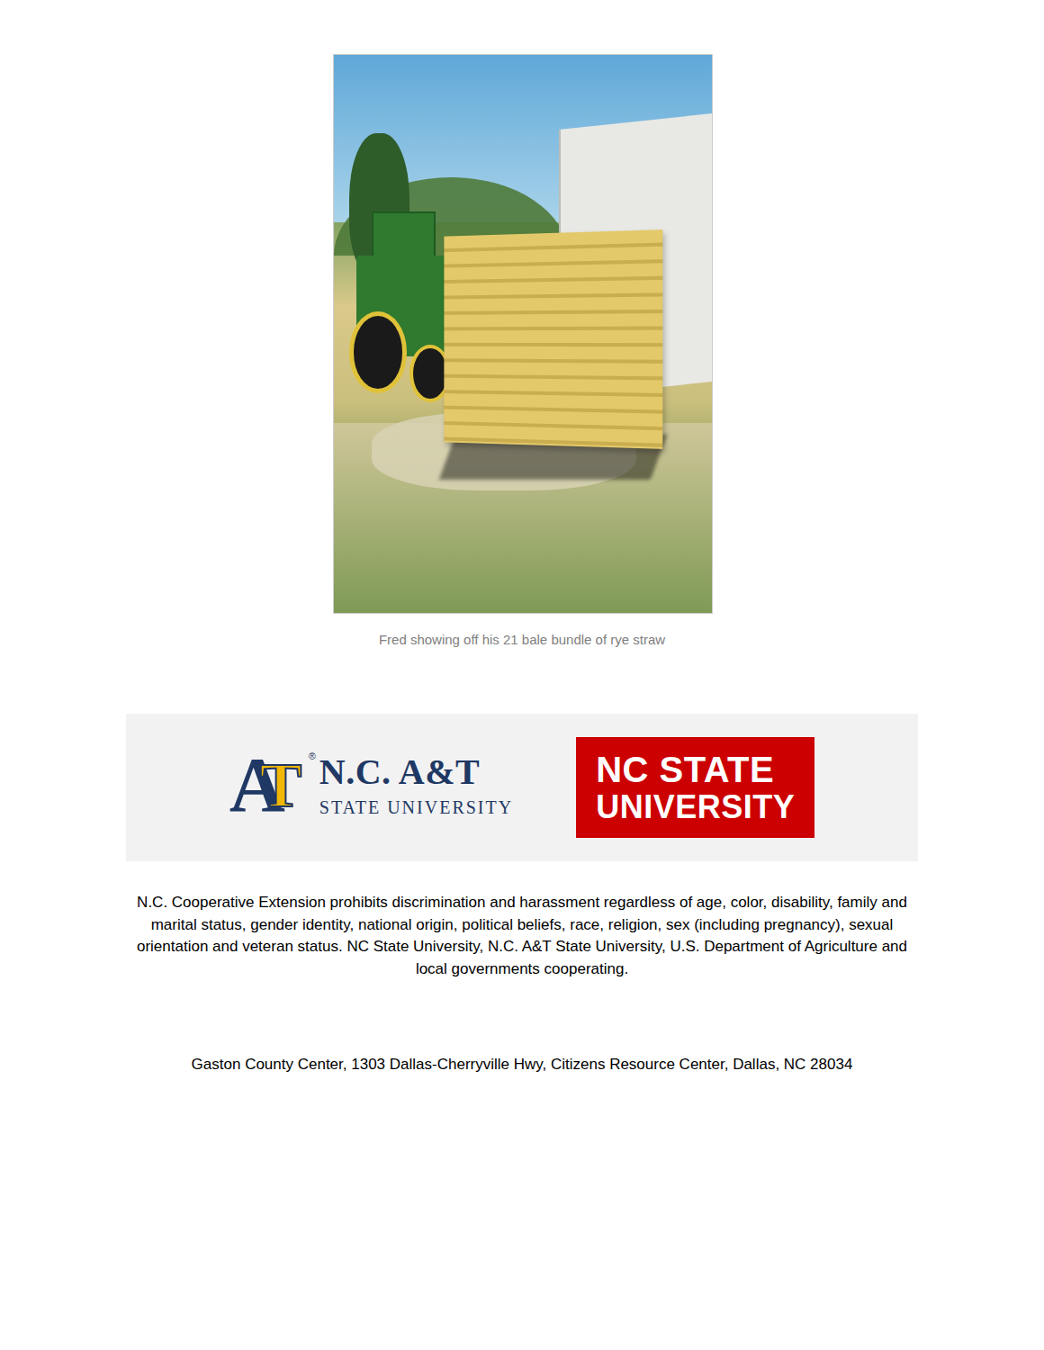Fred showing off his 21 bale bundle of rye straw
A T ®
N.C. A&T
STATE UNIVERSITY
NC STATE
UNIVERSITY
N.C. Cooperative Extension prohibits discrimination and harassment regardless of age, color, disability, family and marital status, gender identity, national origin, political beliefs, race, religion, sex (including pregnancy), sexual orientation and veteran status. NC State University, N.C. A&T State University, U.S. Department of Agriculture and local governments cooperating.
Gaston County Center, 1303 Dallas-Cherryville Hwy, Citizens Resource Center, Dallas, NC 28034